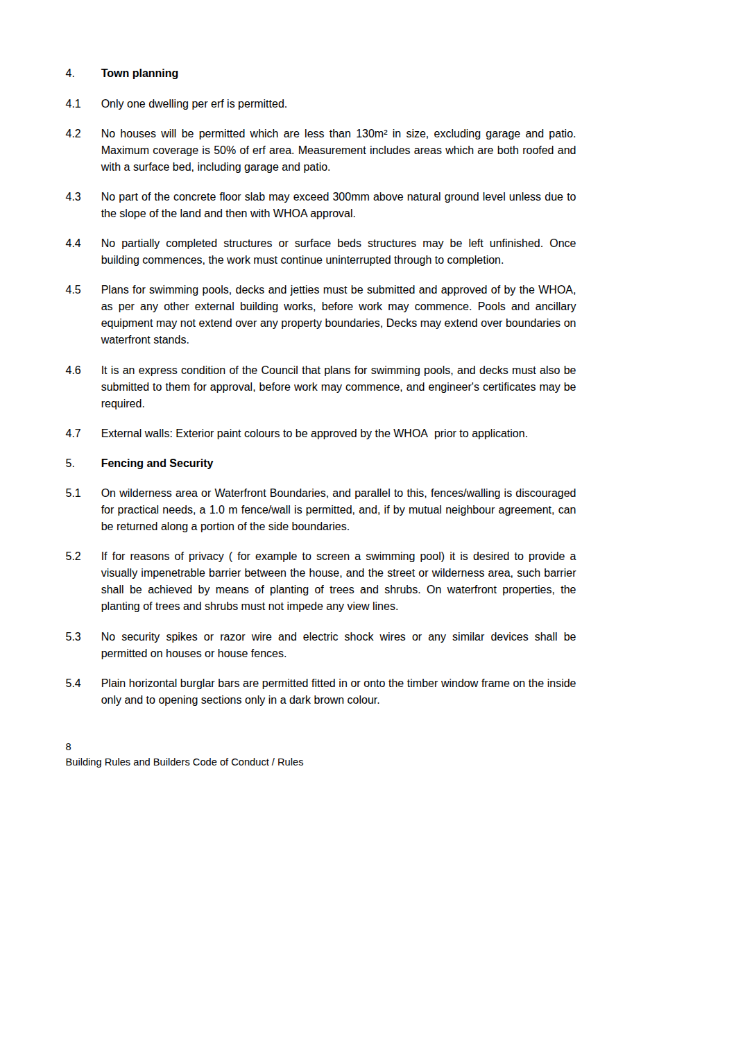4. Town planning
4.1 Only one dwelling per erf is permitted.
4.2 No houses will be permitted which are less than 130m² in size, excluding garage and patio. Maximum coverage is 50% of erf area. Measurement includes areas which are both roofed and with a surface bed, including garage and patio.
4.3 No part of the concrete floor slab may exceed 300mm above natural ground level unless due to the slope of the land and then with WHOA approval.
4.4 No partially completed structures or surface beds structures may be left unfinished. Once building commences, the work must continue uninterrupted through to completion.
4.5 Plans for swimming pools, decks and jetties must be submitted and approved of by the WHOA, as per any other external building works, before work may commence. Pools and ancillary equipment may not extend over any property boundaries, Decks may extend over boundaries on waterfront stands.
4.6 It is an express condition of the Council that plans for swimming pools, and decks must also be submitted to them for approval, before work may commence, and engineer's certificates may be required.
4.7 External walls: Exterior paint colours to be approved by the WHOA prior to application.
5. Fencing and Security
5.1 On wilderness area or Waterfront Boundaries, and parallel to this, fences/walling is discouraged for practical needs, a 1.0 m fence/wall is permitted, and, if by mutual neighbour agreement, can be returned along a portion of the side boundaries.
5.2 If for reasons of privacy ( for example to screen a swimming pool) it is desired to provide a visually impenetrable barrier between the house, and the street or wilderness area, such barrier shall be achieved by means of planting of trees and shrubs. On waterfront properties, the planting of trees and shrubs must not impede any view lines.
5.3 No security spikes or razor wire and electric shock wires or any similar devices shall be permitted on houses or house fences.
5.4 Plain horizontal burglar bars are permitted fitted in or onto the timber window frame on the inside only and to opening sections only in a dark brown colour.
8 Building Rules and Builders Code of Conduct / Rules